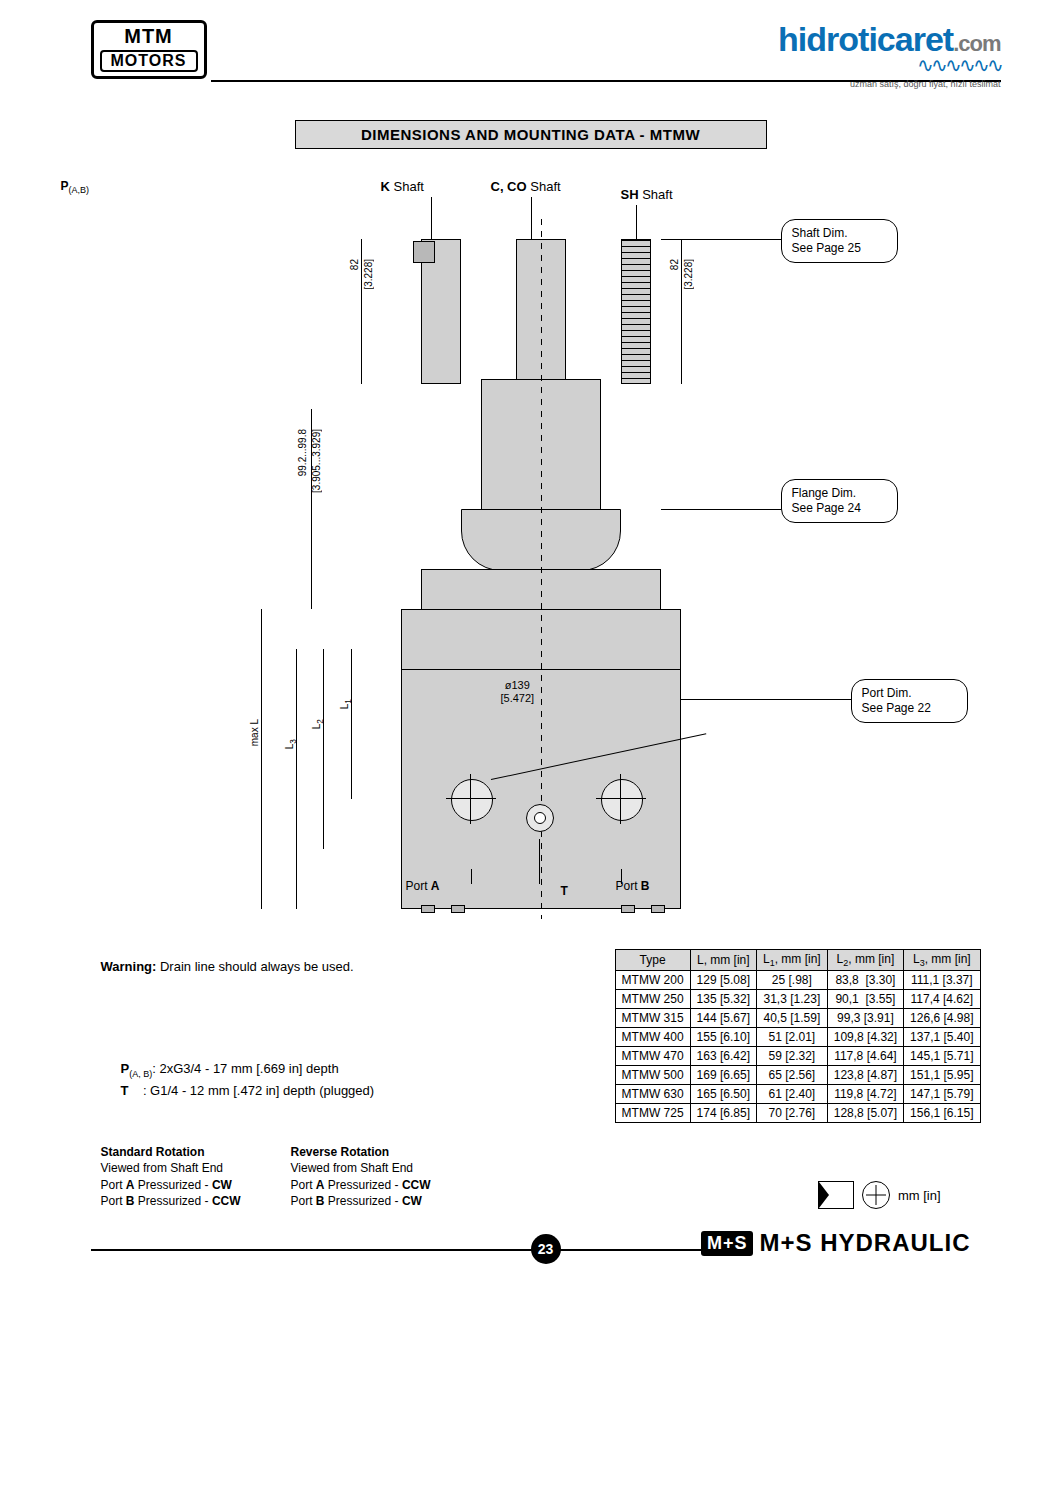MTM
MOTORS
hidroticaret.com
∿∿∿∿∿∿
uzman satış, doğru fiyat, hızlı teslimat
DIMENSIONS AND MOUNTING DATA - MTMW
K Shaft
C, CO Shaft
SH Shaft
Shaft Dim.
See Page 25
Flange Dim.
See Page 24
Port Dim.
See Page 22
82
[3.228]
82
[3.228]
99.2...99.8
[3.905...3.929]
max L
L3
L2
L1
ø139
[5.472]
P(A,B)
Port A
Port B
T
Warning: Drain line should always be used.
P(A, B): 2xG3/4 - 17 mm [.669 in] depth
T : G1/4 - 12 mm [.472 in] depth (plugged)
| Type | L, mm [in] | L 1 , mm [in] | L 2 , mm [in] | L 3 , mm [in] |
| --- | --- | --- | --- | --- |
| MTMW 200 | 129 [5.08] | 25 [.98] | 83,8 [3.30] | 111,1 [3.37] |
| MTMW 250 | 135 [5.32] | 31,3 [1.23] | 90,1 [3.55] | 117,4 [4.62] |
| MTMW 315 | 144 [5.67] | 40,5 [1.59] | 99,3 [3.91] | 126,6 [4.98] |
| MTMW 400 | 155 [6.10] | 51 [2.01] | 109,8 [4.32] | 137,1 [5.40] |
| MTMW 470 | 163 [6.42] | 59 [2.32] | 117,8 [4.64] | 145,1 [5.71] |
| MTMW 500 | 169 [6.65] | 65 [2.56] | 123,8 [4.87] | 151,1 [5.95] |
| MTMW 630 | 165 [6.50] | 61 [2.40] | 119,8 [4.72] | 147,1 [5.79] |
| MTMW 725 | 174 [6.85] | 70 [2.76] | 128,8 [5.07] | 156,1 [6.15] |
Standard Rotation
Viewed from Shaft End
Port A Pressurized - CW
Port B Pressurized - CCW
Reverse Rotation
Viewed from Shaft End
Port A Pressurized - CCW
Port B Pressurized - CW
mm [in]
23
M+S M+S HYDRAULIC